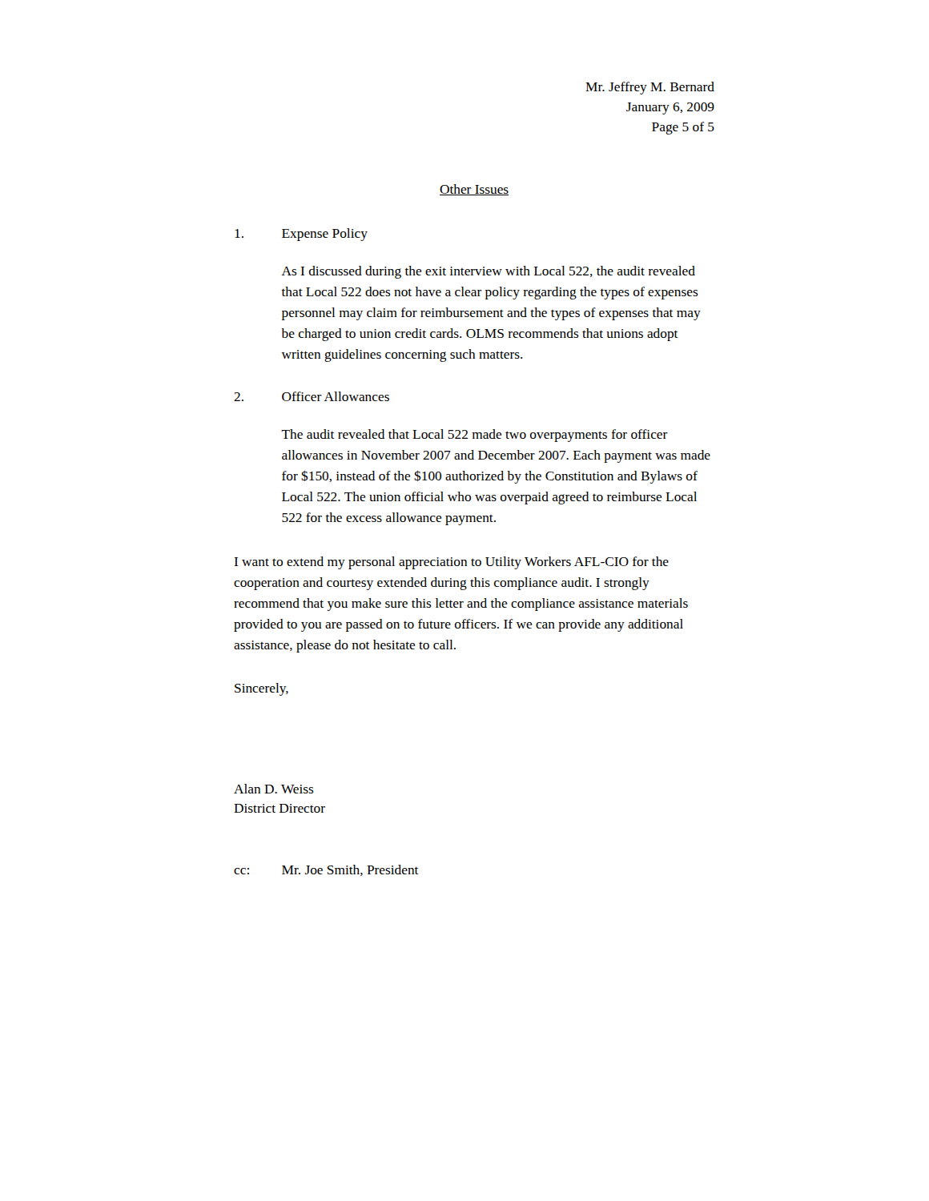Mr. Jeffrey M. Bernard
January 6, 2009
Page 5 of 5
Other Issues
1. Expense Policy
As I discussed during the exit interview with Local 522, the audit revealed that Local 522 does not have a clear policy regarding the types of expenses personnel may claim for reimbursement and the types of expenses that may be charged to union credit cards. OLMS recommends that unions adopt written guidelines concerning such matters.
2. Officer Allowances
The audit revealed that Local 522 made two overpayments for officer allowances in November 2007 and December 2007. Each payment was made for $150, instead of the $100 authorized by the Constitution and Bylaws of Local 522. The union official who was overpaid agreed to reimburse Local 522 for the excess allowance payment.
I want to extend my personal appreciation to Utility Workers AFL-CIO for the cooperation and courtesy extended during this compliance audit. I strongly recommend that you make sure this letter and the compliance assistance materials provided to you are passed on to future officers. If we can provide any additional assistance, please do not hesitate to call.
Sincerely,
Alan D. Weiss
District Director
cc: Mr. Joe Smith, President